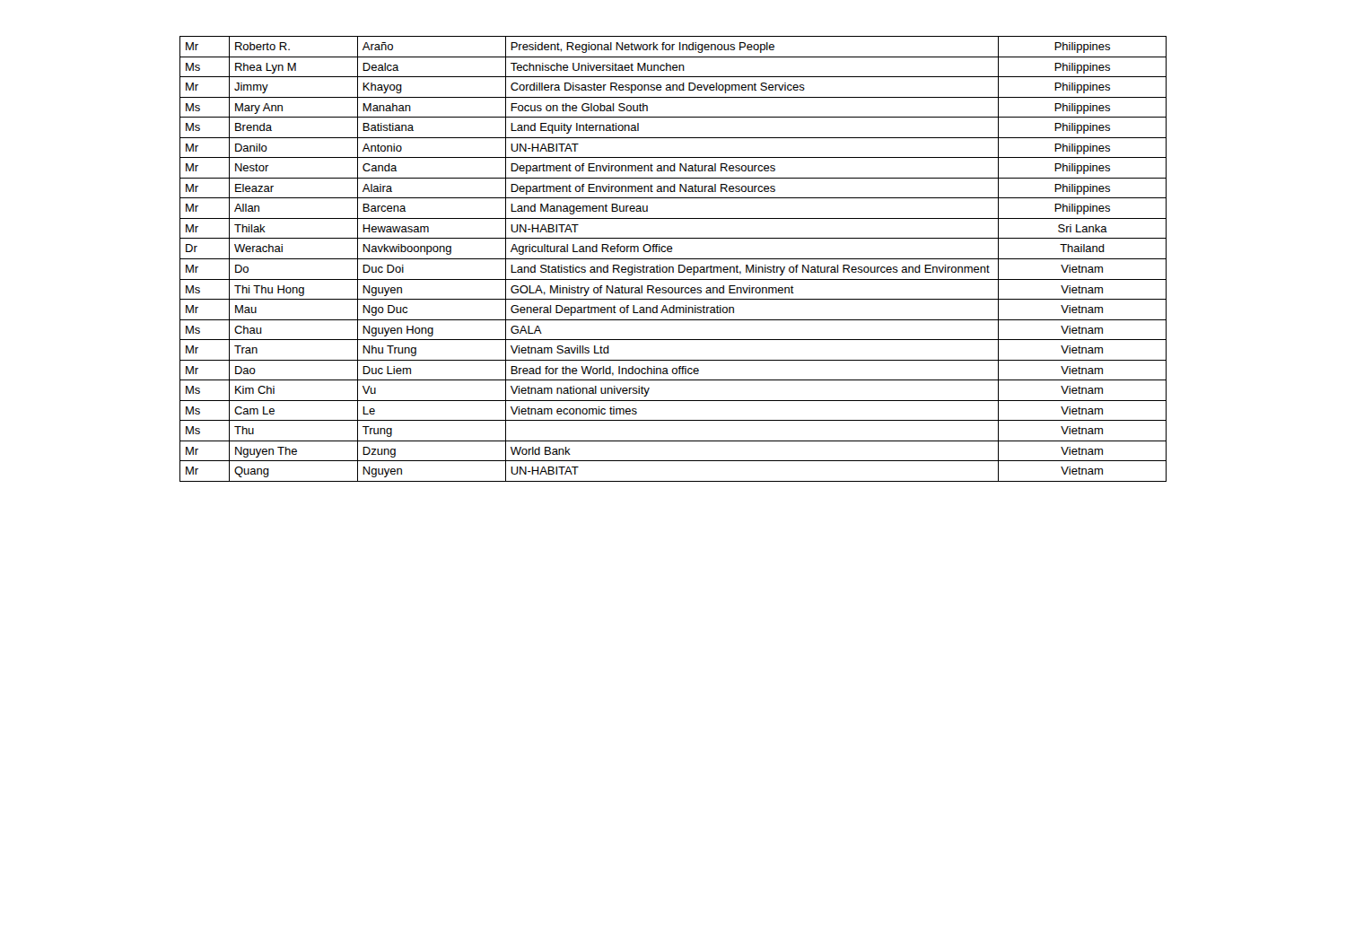| Mr | Roberto R. | Araño | President, Regional Network for Indigenous People | Philippines |
| Ms | Rhea Lyn M | Dealca | Technische Universitaet Munchen | Philippines |
| Mr | Jimmy | Khayog | Cordillera Disaster Response and Development Services | Philippines |
| Ms | Mary Ann | Manahan | Focus on the Global South | Philippines |
| Ms | Brenda | Batistiana | Land Equity International | Philippines |
| Mr | Danilo | Antonio | UN-HABITAT | Philippines |
| Mr | Nestor | Canda | Department of Environment and Natural Resources | Philippines |
| Mr | Eleazar | Alaira | Department of Environment and Natural Resources | Philippines |
| Mr | Allan | Barcena | Land Management Bureau | Philippines |
| Mr | Thilak | Hewawasam | UN-HABITAT | Sri Lanka |
| Dr | Werachai | Navkwiboonpong | Agricultural Land Reform Office | Thailand |
| Mr | Do | Duc Doi | Land Statistics and Registration Department, Ministry of Natural Resources and Environment | Vietnam |
| Ms | Thi Thu Hong | Nguyen | GOLA, Ministry of Natural Resources and Environment | Vietnam |
| Mr | Mau | Ngo Duc | General Department of Land Administration | Vietnam |
| Ms | Chau | Nguyen Hong | GALA | Vietnam |
| Mr | Tran | Nhu Trung | Vietnam Savills Ltd | Vietnam |
| Mr | Dao | Duc Liem | Bread for the World, Indochina office | Vietnam |
| Ms | Kim Chi | Vu | Vietnam national university | Vietnam |
| Ms | Cam Le | Le | Vietnam economic times | Vietnam |
| Ms | Thu | Trung | | Vietnam |
| Mr | Nguyen The | Dzung | World Bank | Vietnam |
| Mr | Quang | Nguyen | UN-HABITAT | Vietnam |